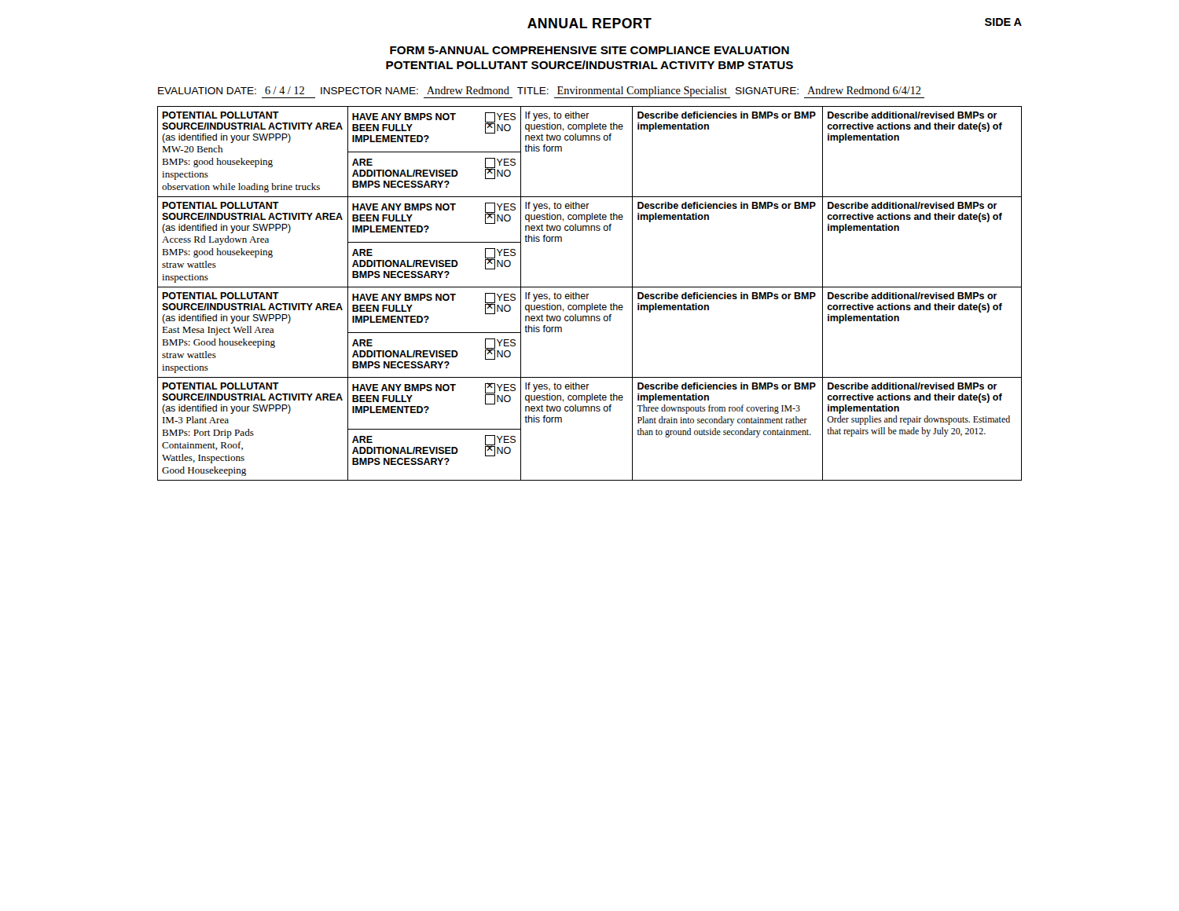SIDE A
ANNUAL REPORT
FORM 5-ANNUAL COMPREHENSIVE SITE COMPLIANCE EVALUATION
POTENTIAL POLLUTANT SOURCE/INDUSTRIAL ACTIVITY BMP STATUS
EVALUATION DATE: 6 / 4 / 12 INSPECTOR NAME: Andrew Redmond TITLE: Environmental Compliance Specialist SIGNATURE: Andrew Redmond 6/4/12
| POTENTIAL POLLUTANT SOURCE/INDUSTRIAL ACTIVITY AREA (as identified in your SWPPP) MW-20 Bench BMPs: good housekeeping inspections observation while loading brine trucks | HAVE ANY BMPs NOT BEEN FULLY IMPLEMENTED? YES NO | If yes, to either question, complete the next two columns of this form | Describe deficiencies in BMPs or BMP implementation | Describe additional/revised BMPs or corrective actions and their date(s) of implementation |
| ARE ADDITIONAL/REVISED BMPs NECESSARY? YES NO |
| POTENTIAL POLLUTANT SOURCE/INDUSTRIAL ACTIVITY AREA (as identified in your SWPPP) Access Rd Laydown Area BMPs: good housekeeping straw wattles inspections | HAVE ANY BMPs NOT BEEN FULLY IMPLEMENTED? YES NO | If yes, to either question, complete the next two columns of this form | Describe deficiencies in BMPs or BMP implementation | Describe additional/revised BMPs or corrective actions and their date(s) of implementation |
| ARE ADDITIONAL/REVISED BMPs NECESSARY? YES NO |
| POTENTIAL POLLUTANT SOURCE/INDUSTRIAL ACTIVITY AREA (as identified in your SWPPP) East Mesa Inject Well Area BMPs: Good housekeeping straw wattles inspections | HAVE ANY BMPs NOT BEEN FULLY IMPLEMENTED? YES NO | If yes, to either question, complete the next two columns of this form | Describe deficiencies in BMPs or BMP implementation | Describe additional/revised BMPs or corrective actions and their date(s) of implementation |
| ARE ADDITIONAL/REVISED BMPs NECESSARY? YES NO |
| POTENTIAL POLLUTANT SOURCE/INDUSTRIAL ACTIVITY AREA (as identified in your SWPPP) IM-3 Plant Area BMPs: Port Drip Pads Containment, Roof, Wattles, Inspections Good Housekeeping | HAVE ANY BMPs NOT BEEN FULLY IMPLEMENTED? YES NO | If yes, to either question, complete the next two columns of this form | Describe deficiencies in BMPs or BMP implementation Three downspouts from roof covering IM-3 Plant drain into secondary containment rather than to ground outside secondary containment. | Describe additional/revised BMPs or corrective actions and their date(s) of implementation Order supplies and repair downspouts. Estimated that repairs will be made by July 20, 2012. |
| ARE ADDITIONAL/REVISED BMPs NECESSARY? YES NO |